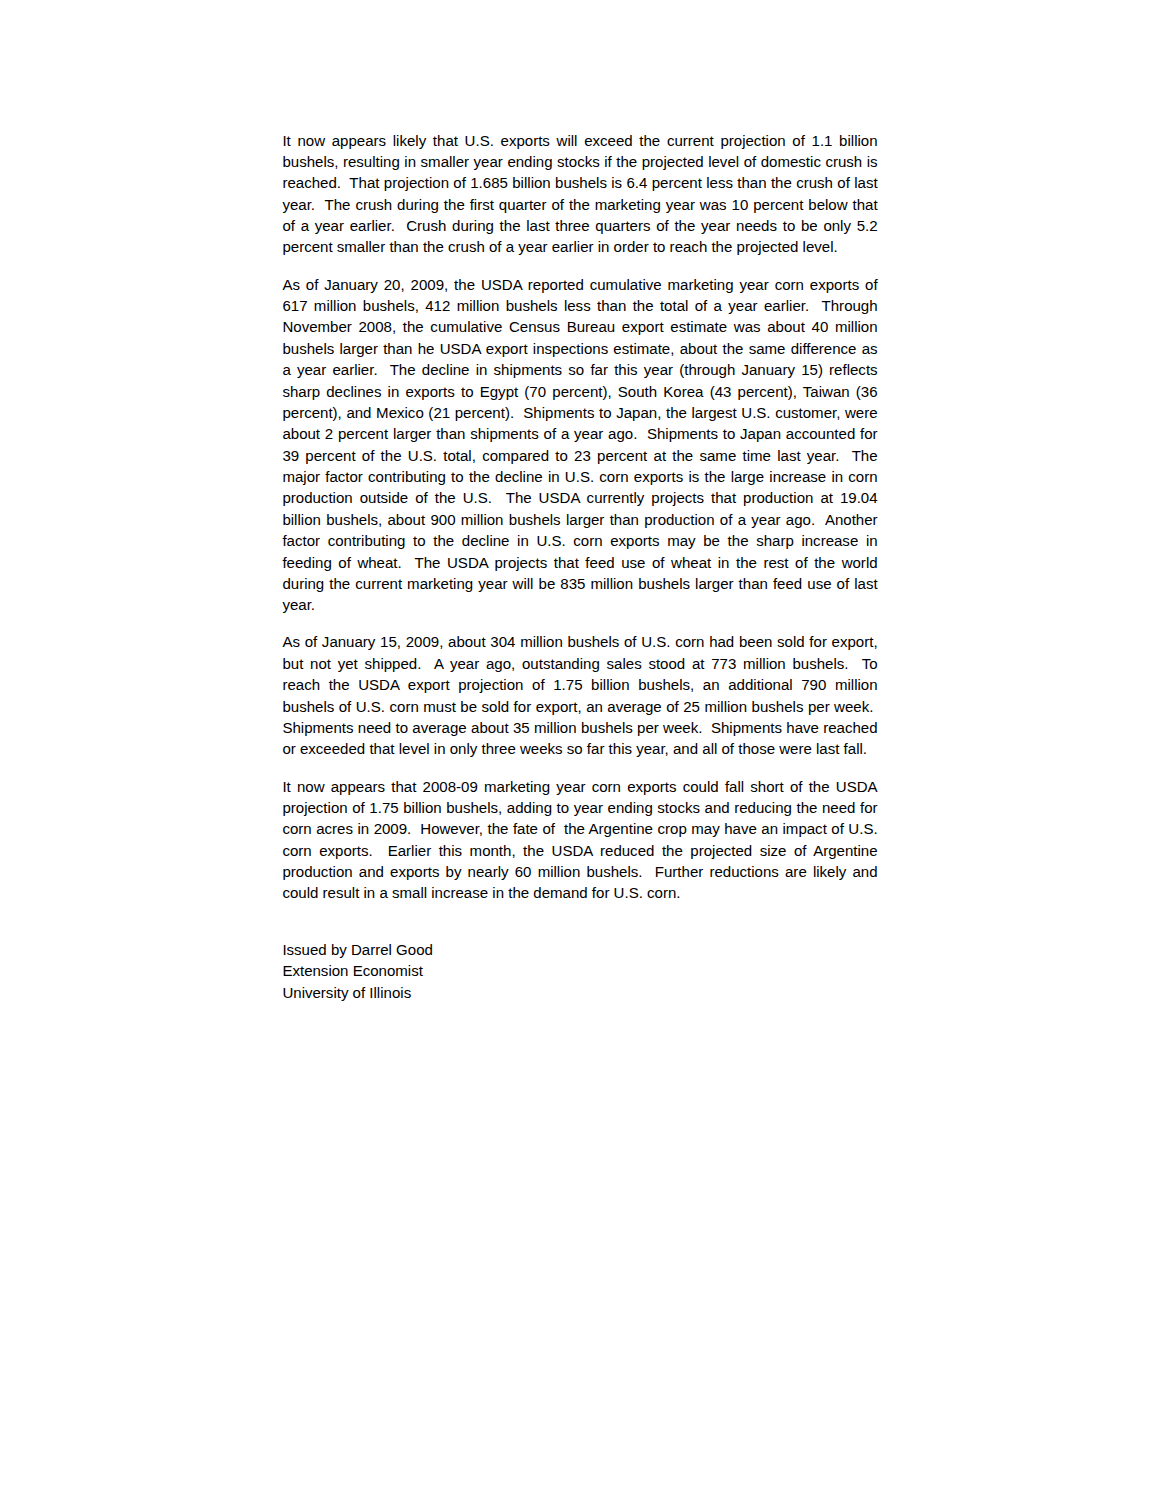It now appears likely that U.S. exports will exceed the current projection of 1.1 billion bushels, resulting in smaller year ending stocks if the projected level of domestic crush is reached. That projection of 1.685 billion bushels is 6.4 percent less than the crush of last year. The crush during the first quarter of the marketing year was 10 percent below that of a year earlier. Crush during the last three quarters of the year needs to be only 5.2 percent smaller than the crush of a year earlier in order to reach the projected level.
As of January 20, 2009, the USDA reported cumulative marketing year corn exports of 617 million bushels, 412 million bushels less than the total of a year earlier. Through November 2008, the cumulative Census Bureau export estimate was about 40 million bushels larger than he USDA export inspections estimate, about the same difference as a year earlier. The decline in shipments so far this year (through January 15) reflects sharp declines in exports to Egypt (70 percent), South Korea (43 percent), Taiwan (36 percent), and Mexico (21 percent). Shipments to Japan, the largest U.S. customer, were about 2 percent larger than shipments of a year ago. Shipments to Japan accounted for 39 percent of the U.S. total, compared to 23 percent at the same time last year. The major factor contributing to the decline in U.S. corn exports is the large increase in corn production outside of the U.S. The USDA currently projects that production at 19.04 billion bushels, about 900 million bushels larger than production of a year ago. Another factor contributing to the decline in U.S. corn exports may be the sharp increase in feeding of wheat. The USDA projects that feed use of wheat in the rest of the world during the current marketing year will be 835 million bushels larger than feed use of last year.
As of January 15, 2009, about 304 million bushels of U.S. corn had been sold for export, but not yet shipped. A year ago, outstanding sales stood at 773 million bushels. To reach the USDA export projection of 1.75 billion bushels, an additional 790 million bushels of U.S. corn must be sold for export, an average of 25 million bushels per week. Shipments need to average about 35 million bushels per week. Shipments have reached or exceeded that level in only three weeks so far this year, and all of those were last fall.
It now appears that 2008-09 marketing year corn exports could fall short of the USDA projection of 1.75 billion bushels, adding to year ending stocks and reducing the need for corn acres in 2009. However, the fate of the Argentine crop may have an impact of U.S. corn exports. Earlier this month, the USDA reduced the projected size of Argentine production and exports by nearly 60 million bushels. Further reductions are likely and could result in a small increase in the demand for U.S. corn.
Issued by Darrel Good
Extension Economist
University of Illinois